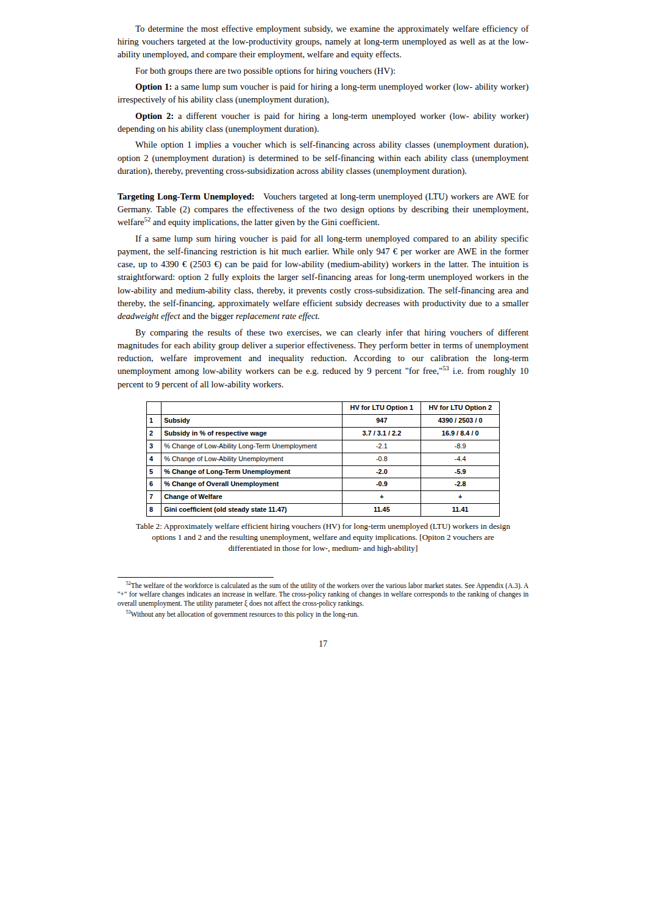To determine the most effective employment subsidy, we examine the approximately welfare efficiency of hiring vouchers targeted at the low-productivity groups, namely at long-term unemployed as well as at the low-ability unemployed, and compare their employment, welfare and equity effects.
For both groups there are two possible options for hiring vouchers (HV):
Option 1: a same lump sum voucher is paid for hiring a long-term unemployed worker (low- ability worker) irrespectively of his ability class (unemployment duration),
Option 2: a different voucher is paid for hiring a long-term unemployed worker (low- ability worker) depending on his ability class (unemployment duration).
While option 1 implies a voucher which is self-financing across ability classes (unemployment duration), option 2 (unemployment duration) is determined to be self-financing within each ability class (unemployment duration), thereby, preventing cross-subsidization across ability classes (unemployment duration).
Targeting Long-Term Unemployed:
Vouchers targeted at long-term unemployed (LTU) workers are AWE for Germany. Table (2) compares the effectiveness of the two design options by describing their unemployment, welfare52 and equity implications, the latter given by the Gini coefficient.
If a same lump sum hiring voucher is paid for all long-term unemployed compared to an ability specific payment, the self-financing restriction is hit much earlier. While only 947 € per worker are AWE in the former case, up to 4390 € (2503 €) can be paid for low-ability (medium-ability) workers in the latter. The intuition is straightforward: option 2 fully exploits the larger self-financing areas for long-term unemployed workers in the low-ability and medium-ability class, thereby, it prevents costly cross-subsidization. The self-financing area and thereby, the self-financing, approximately welfare efficient subsidy decreases with productivity due to a smaller deadweight effect and the bigger replacement rate effect.
By comparing the results of these two exercises, we can clearly infer that hiring vouchers of different magnitudes for each ability group deliver a superior effectiveness. They perform better in terms of unemployment reduction, welfare improvement and inequality reduction. According to our calibration the long-term unemployment among low-ability workers can be e.g. reduced by 9 percent "for free,"53 i.e. from roughly 10 percent to 9 percent of all low-ability workers.
| | | HV for LTU Option 1 | HV for LTU Option 2 |
| --- | --- | --- | --- |
| 1 | Subsidy | 947 | 4390 / 2503 / 0 |
| 2 | Subsidy in % of respective wage | 3.7 / 3.1 / 2.2 | 16.9 / 8.4 / 0 |
| 3 | % Change of Low-Ability Long-Term Unemployment | -2.1 | -8.9 |
| 4 | % Change of Low-Ability Unemployment | -0.8 | -4.4 |
| 5 | % Change of Long-Term Unemployment | -2.0 | -5.9 |
| 6 | % Change of Overall Unemployment | -0.9 | -2.8 |
| 7 | Change of Welfare | + | + |
| 8 | Gini coefficient (old steady state 11.47) | 11.45 | 11.41 |
Table 2: Approximately welfare efficient hiring vouchers (HV) for long-term unemployed (LTU) workers in design options 1 and 2 and the resulting unemployment, welfare and equity implications. [Opiton 2 vouchers are differentiated in those for low-, medium- and high-ability]
52The welfare of the workforce is calculated as the sum of the utility of the workers over the various labor market states. See Appendix (A.3). A "+" for welfare changes indicates an increase in welfare. The cross-policy ranking of changes in welfare corresponds to the ranking of changes in overall unemployment. The utility parameter ξ does not affect the cross-policy rankings.
53Without any bet allocation of government resources to this policy in the long-run.
17